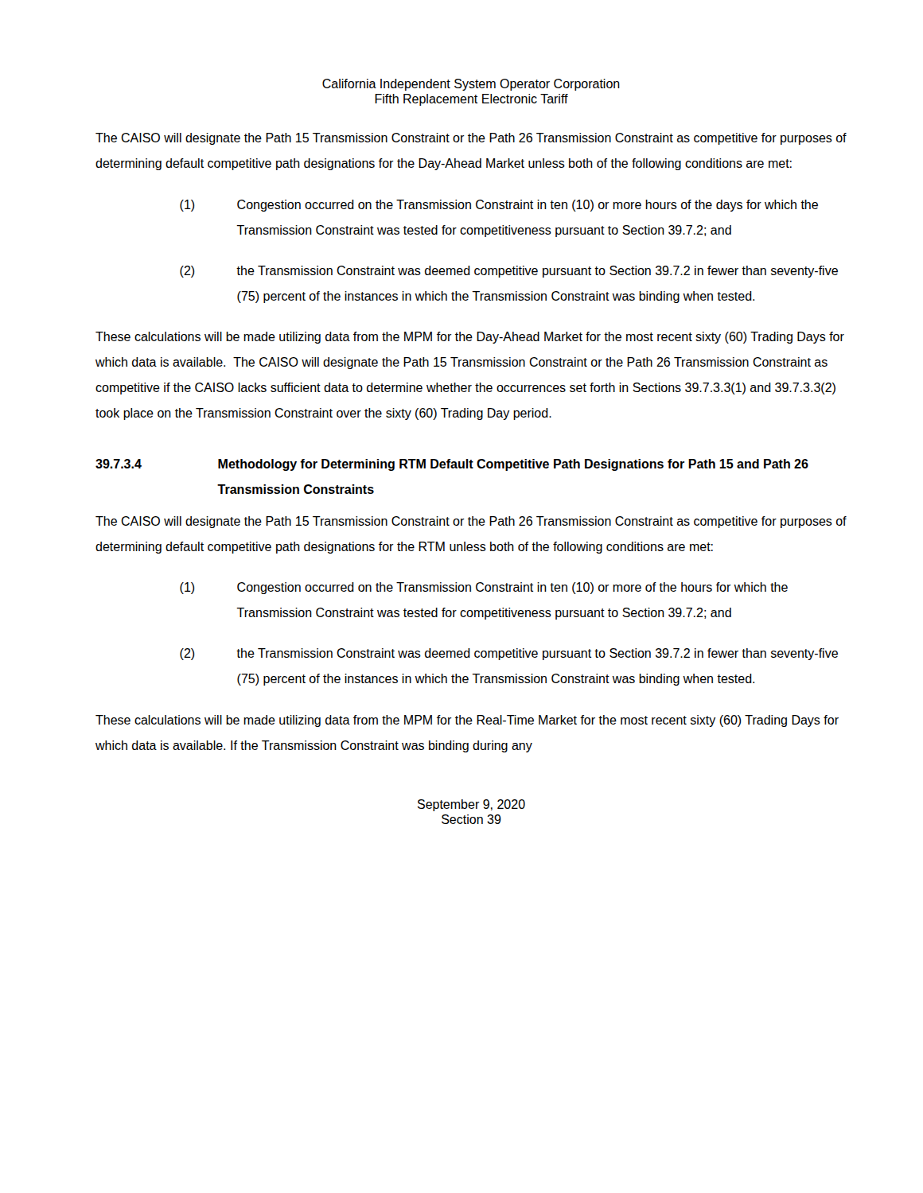California Independent System Operator Corporation Fifth Replacement Electronic Tariff
The CAISO will designate the Path 15 Transmission Constraint or the Path 26 Transmission Constraint as competitive for purposes of determining default competitive path designations for the Day-Ahead Market unless both of the following conditions are met:
(1) Congestion occurred on the Transmission Constraint in ten (10) or more hours of the days for which the Transmission Constraint was tested for competitiveness pursuant to Section 39.7.2; and
(2) the Transmission Constraint was deemed competitive pursuant to Section 39.7.2 in fewer than seventy-five (75) percent of the instances in which the Transmission Constraint was binding when tested.
These calculations will be made utilizing data from the MPM for the Day-Ahead Market for the most recent sixty (60) Trading Days for which data is available. The CAISO will designate the Path 15 Transmission Constraint or the Path 26 Transmission Constraint as competitive if the CAISO lacks sufficient data to determine whether the occurrences set forth in Sections 39.7.3.3(1) and 39.7.3.3(2) took place on the Transmission Constraint over the sixty (60) Trading Day period.
39.7.3.4 Methodology for Determining RTM Default Competitive Path Designations for Path 15 and Path 26 Transmission Constraints
The CAISO will designate the Path 15 Transmission Constraint or the Path 26 Transmission Constraint as competitive for purposes of determining default competitive path designations for the RTM unless both of the following conditions are met:
(1) Congestion occurred on the Transmission Constraint in ten (10) or more of the hours for which the Transmission Constraint was tested for competitiveness pursuant to Section 39.7.2; and
(2) the Transmission Constraint was deemed competitive pursuant to Section 39.7.2 in fewer than seventy-five (75) percent of the instances in which the Transmission Constraint was binding when tested.
These calculations will be made utilizing data from the MPM for the Real-Time Market for the most recent sixty (60) Trading Days for which data is available. If the Transmission Constraint was binding during any
September 9, 2020 Section 39